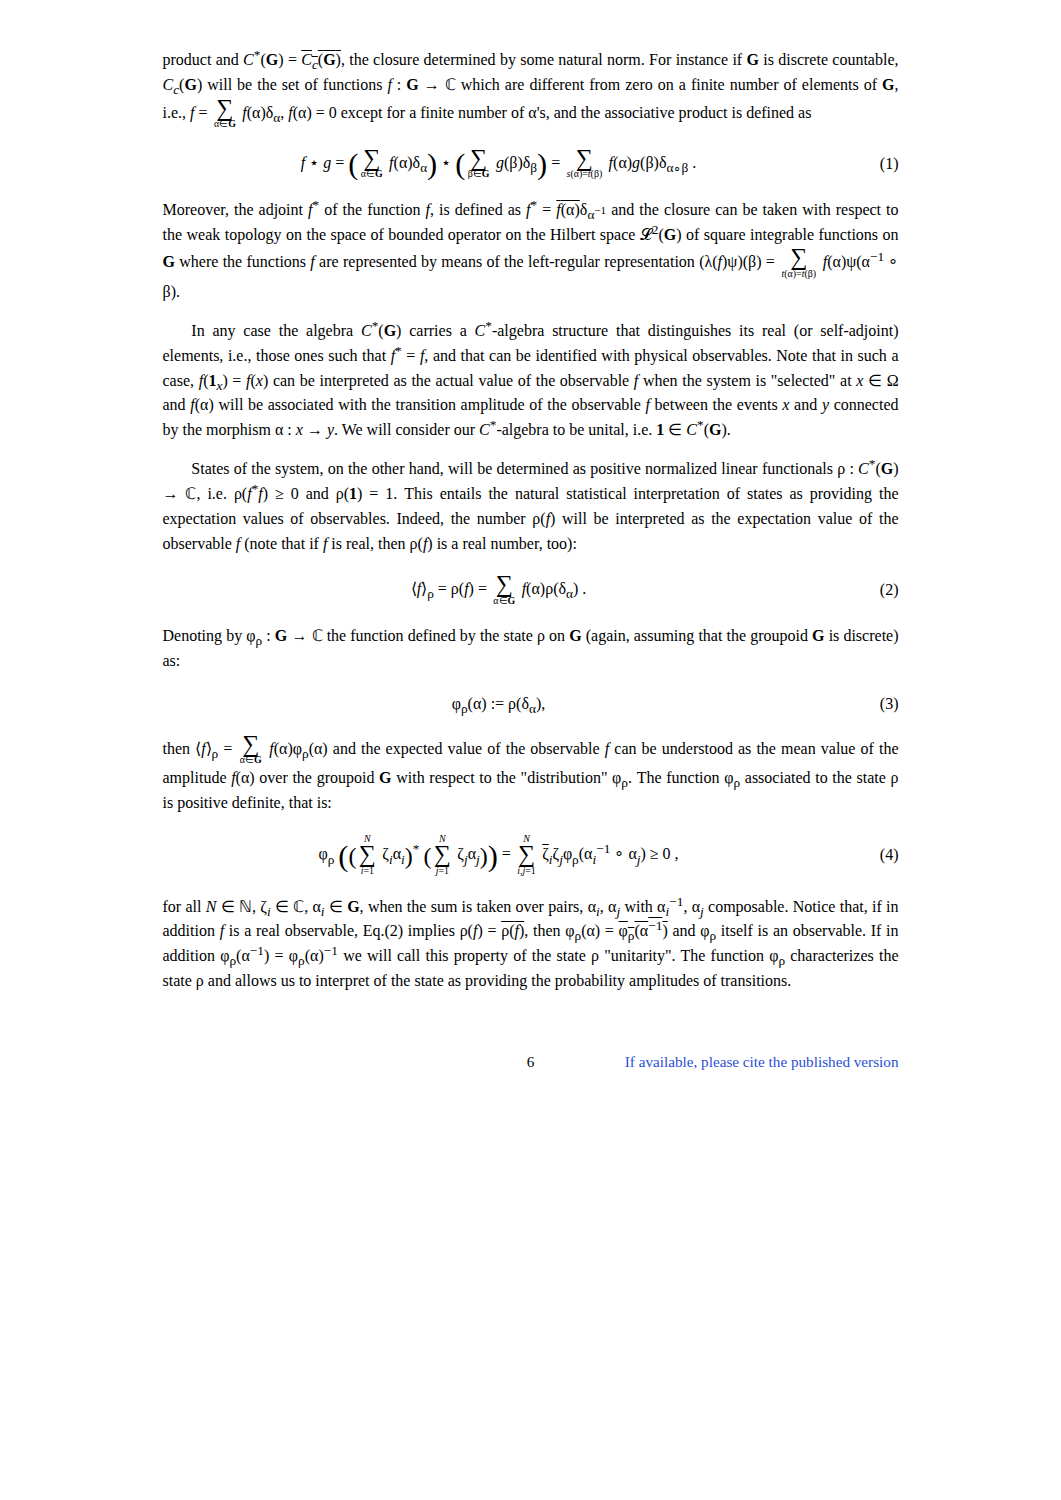product and C*(G) = Cc(G), the closure determined by some natural norm. For instance if G is discrete countable, Cc(G) will be the set of functions f : G → ℂ which are different from zero on a finite number of elements of G, i.e., f = ∑α∈G f(α)δα, f(α) = 0 except for a finite number of α's, and the associative product is defined as
f ⋆ g = (∑α∈G f(α)δα) ⋆ (∑β∈G g(β)δβ) = ∑s(α)=t(β) f(α)g(β)δα∘β .
(1)
Moreover, the adjoint f* of the function f, is defined as f* = f(α) δα−1 and the closure can be taken with respect to the weak topology on the space of bounded operator on the Hilbert space 𝓛2(G) of square integrable functions on G where the functions f are represented by means of the left-regular representation (λ(f)ψ)(β) = ∑t(α)=t(β) f(α)ψ(α−1 ∘ β).
In any case the algebra C*(G) carries a C*-algebra structure that distinguishes its real (or self-adjoint) elements, i.e., those ones such that f* = f, and that can be identified with physical observables. Note that in such a case, f(1x) = f(x) can be interpreted as the actual value of the observable f when the system is "selected" at x ∈ Ω and f(α) will be associated with the transition amplitude of the observable f between the events x and y connected by the morphism α : x → y. We will consider our C*-algebra to be unital, i.e. 1 ∈ C*(G).
States of the system, on the other hand, will be determined as positive normalized linear functionals ρ : C*(G) → ℂ, i.e. ρ(f*f) ≥ 0 and ρ(1) = 1. This entails the natural statistical interpretation of states as providing the expectation values of observables. Indeed, the number ρ(f) will be interpreted as the expectation value of the observable f (note that if f is real, then ρ(f) is a real number, too):
⟨f⟩ρ = ρ(f) = ∑α∈G f(α)ρ(δα) .
(2)
Denoting by φρ : G → ℂ the function defined by the state ρ on G (again, assuming that the groupoid G is discrete) as:
φρ(α) := ρ(δα),
(3)
then ⟨f⟩ρ = ∑α∈G f(α)φρ(α) and the expected value of the observable f can be understood as the mean value of the amplitude f(α) over the groupoid G with respect to the "distribution" φρ. The function φρ associated to the state ρ is positive definite, that is:
φρ ((N∑i=1 ζiαi)* (N∑j=1 ζjαj)) = N∑i,j=1 ζiζjφρ(αi−1 ∘ αj) ≥ 0 ,
(4)
for all N ∈ ℕ, ζi ∈ ℂ, αi ∈ G, when the sum is taken over pairs, αi, αj with αi−1, αj composable. Notice that, if in addition f is a real observable, Eq.(2) implies ρ(f) = ρ(f), then φρ(α) = φρ(α−1) and φρ itself is an observable. If in addition φρ(α−1) = φρ(α)−1 we will call this property of the state ρ "unitarity". The function φρ characterizes the state ρ and allows us to interpret of the state as providing the probability amplitudes of transitions.
6 If available, please cite the published version